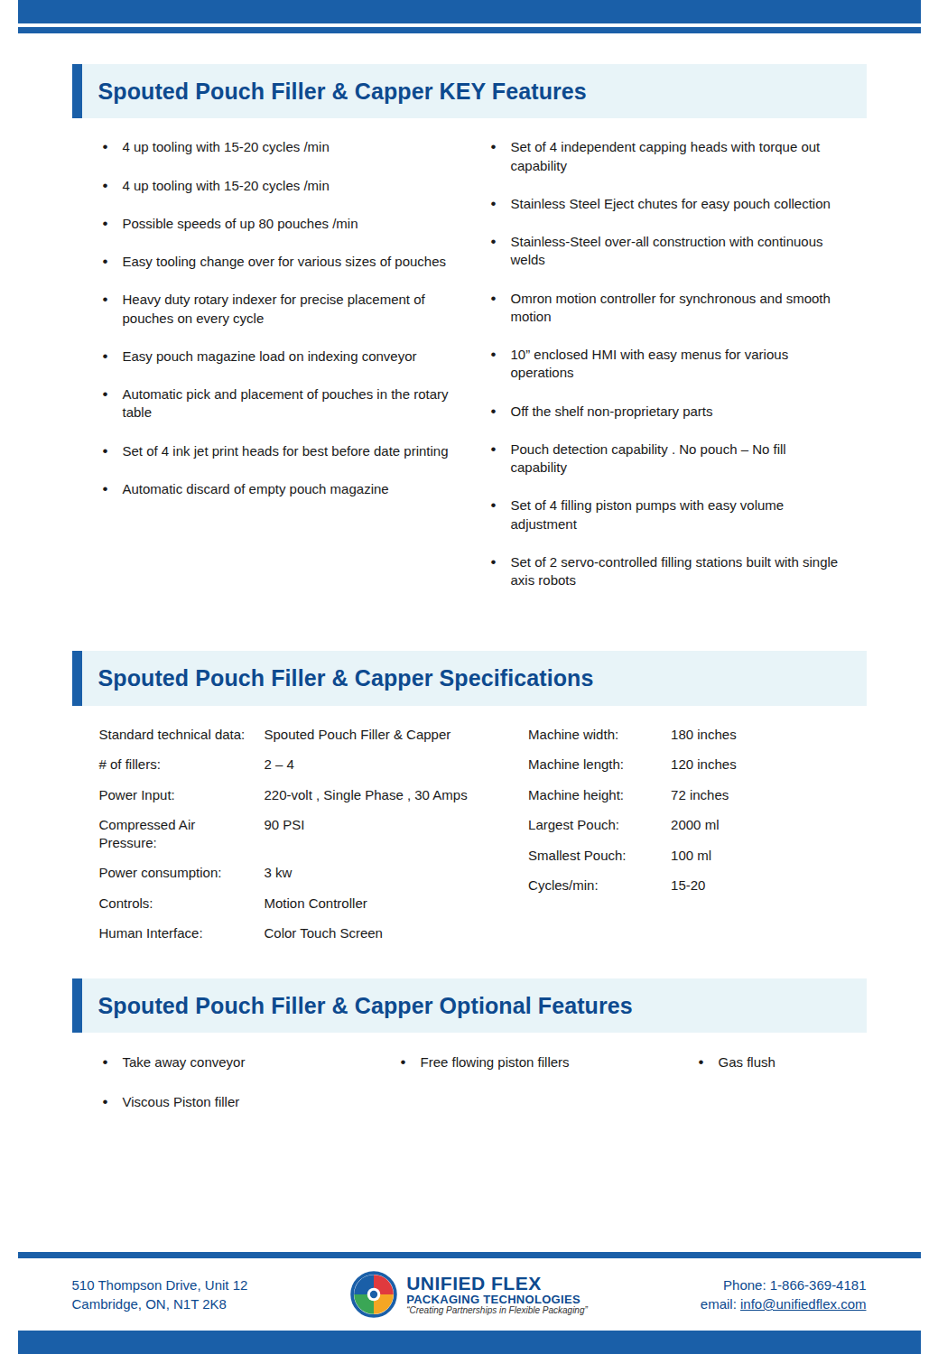Spouted Pouch Filler & Capper KEY Features
4 up tooling with 15-20 cycles /min
4 up tooling with 15-20 cycles /min
Possible speeds of up 80 pouches /min
Easy tooling change over for various sizes of pouches
Heavy duty rotary indexer for precise placement of pouches on every cycle
Easy pouch magazine load on indexing conveyor
Automatic pick and placement of pouches in the rotary table
Set of 4 ink jet print heads for best before date printing
Automatic discard of empty pouch magazine
Set of 4 independent capping heads with torque out capability
Stainless Steel Eject chutes for easy pouch collection
Stainless-Steel over-all construction with continuous welds
Omron motion controller for synchronous and smooth motion
10” enclosed HMI with easy menus for various operations
Off the shelf non-proprietary parts
Pouch detection capability . No pouch – No fill capability
Set of 4 filling piston pumps with easy volume adjustment
Set of 2 servo-controlled filling stations built with single axis robots
Spouted Pouch Filler & Capper Specifications
Standard technical data:
Spouted Pouch Filler & Capper
# of fillers:
2 – 4
Power Input:
220-volt , Single Phase , 30 Amps
Compressed Air Pressure:
90 PSI
Power consumption:
3 kw
Controls:
Motion Controller
Human Interface:
Color Touch Screen
Machine width:
180 inches
Machine length:
120 inches
Machine height:
72 inches
Largest Pouch:
2000 ml
Smallest Pouch:
100 ml
Cycles/min:
15-20
Spouted Pouch Filler & Capper Optional Features
Take away conveyor
Free flowing piston fillers
Gas flush
Viscous Piston filler
510 Thompson Drive, Unit 12
Cambridge, ON, N1T 2K8
UNIFIED FLEX
PACKAGING TECHNOLOGIES
“Creating Partnerships in Flexible Packaging”
Phone: 1-866-369-4181
email: info@unifiedflex.com